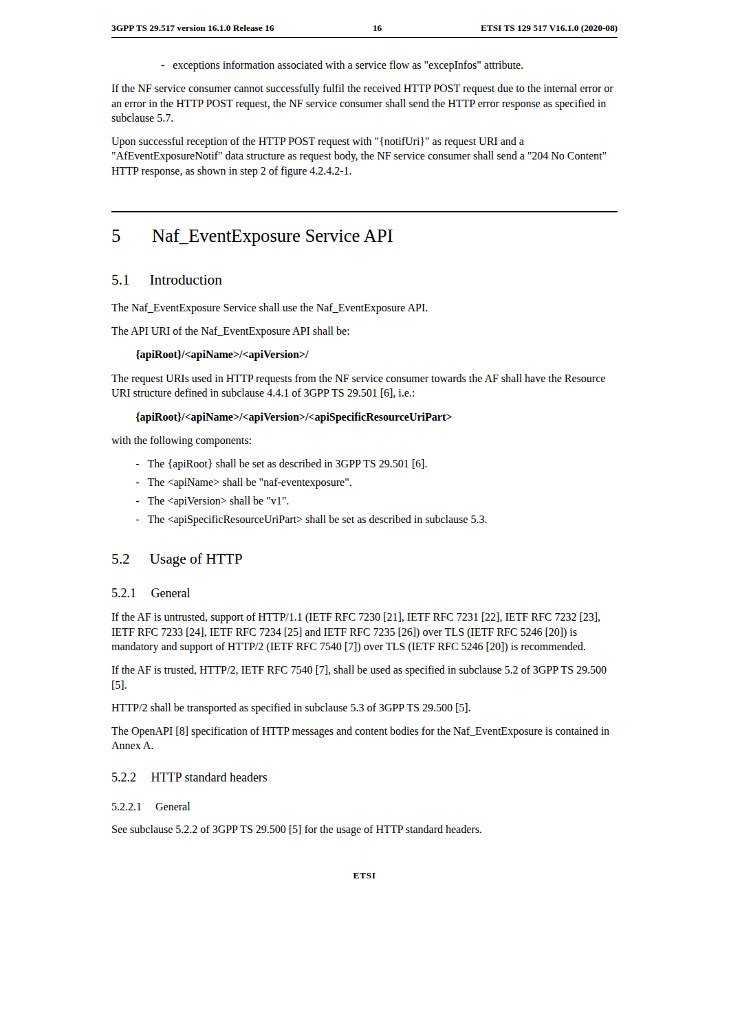3GPP TS 29.517 version 16.1.0 Release 16 16 ETSI TS 129 517 V16.1.0 (2020-08)
- exceptions information associated with a service flow as "excepInfos" attribute.
If the NF service consumer cannot successfully fulfil the received HTTP POST request due to the internal error or an error in the HTTP POST request, the NF service consumer shall send the HTTP error response as specified in subclause 5.7.
Upon successful reception of the HTTP POST request with "{notifUri}" as request URI and a "AfEventExposureNotif" data structure as request body, the NF service consumer shall send a "204 No Content" HTTP response, as shown in step 2 of figure 4.2.4.2-1.
5 Naf_EventExposure Service API
5.1 Introduction
The Naf_EventExposure Service shall use the Naf_EventExposure API.
The API URI of the Naf_EventExposure API shall be:
{apiRoot}/<apiName>/<apiVersion>/
The request URIs used in HTTP requests from the NF service consumer towards the AF shall have the Resource URI structure defined in subclause 4.4.1 of 3GPP TS 29.501 [6], i.e.:
{apiRoot}/<apiName>/<apiVersion>/<apiSpecificResourceUriPart>
with the following components:
- The {apiRoot} shall be set as described in 3GPP TS 29.501 [6].
- The <apiName> shall be "naf-eventexposure".
- The <apiVersion> shall be "v1".
- The <apiSpecificResourceUriPart> shall be set as described in subclause 5.3.
5.2 Usage of HTTP
5.2.1 General
If the AF is untrusted, support of HTTP/1.1 (IETF RFC 7230 [21], IETF RFC 7231 [22], IETF RFC 7232 [23], IETF RFC 7233 [24], IETF RFC 7234 [25] and IETF RFC 7235 [26]) over TLS (IETF RFC 5246 [20]) is mandatory and support of HTTP/2 (IETF RFC 7540 [7]) over TLS (IETF RFC 5246 [20]) is recommended.
If the AF is trusted, HTTP/2, IETF RFC 7540 [7], shall be used as specified in subclause 5.2 of 3GPP TS 29.500 [5].
HTTP/2 shall be transported as specified in subclause 5.3 of 3GPP TS 29.500 [5].
The OpenAPI [8] specification of HTTP messages and content bodies for the Naf_EventExposure is contained in Annex A.
5.2.2 HTTP standard headers
5.2.2.1 General
See subclause 5.2.2 of 3GPP TS 29.500 [5] for the usage of HTTP standard headers.
ETSI